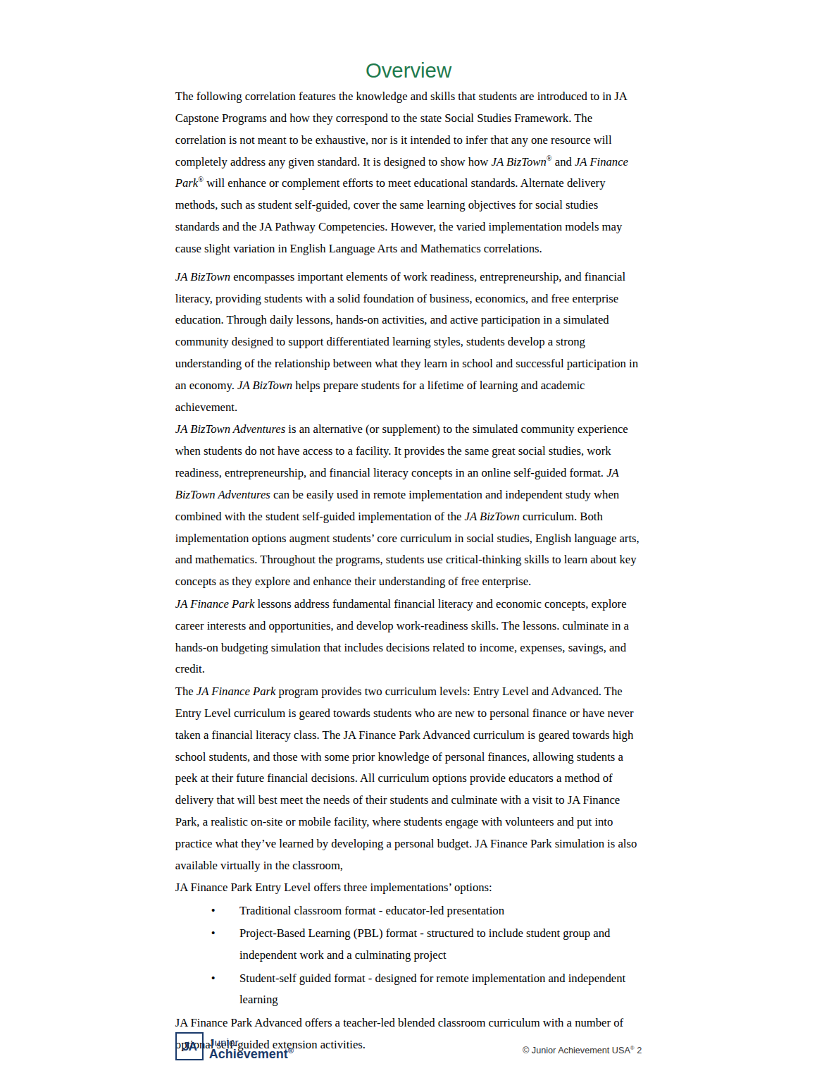Overview
The following correlation features the knowledge and skills that students are introduced to in JA Capstone Programs and how they correspond to the state Social Studies Framework. The correlation is not meant to be exhaustive, nor is it intended to infer that any one resource will completely address any given standard. It is designed to show how JA BizTown® and JA Finance Park® will enhance or complement efforts to meet educational standards. Alternate delivery methods, such as student self-guided, cover the same learning objectives for social studies standards and the JA Pathway Competencies. However, the varied implementation models may cause slight variation in English Language Arts and Mathematics correlations.
JA BizTown encompasses important elements of work readiness, entrepreneurship, and financial literacy, providing students with a solid foundation of business, economics, and free enterprise education. Through daily lessons, hands-on activities, and active participation in a simulated community designed to support differentiated learning styles, students develop a strong understanding of the relationship between what they learn in school and successful participation in an economy. JA BizTown helps prepare students for a lifetime of learning and academic achievement.
JA BizTown Adventures is an alternative (or supplement) to the simulated community experience when students do not have access to a facility. It provides the same great social studies, work readiness, entrepreneurship, and financial literacy concepts in an online self-guided format. JA BizTown Adventures can be easily used in remote implementation and independent study when combined with the student self-guided implementation of the JA BizTown curriculum. Both implementation options augment students’ core curriculum in social studies, English language arts, and mathematics. Throughout the programs, students use critical-thinking skills to learn about key concepts as they explore and enhance their understanding of free enterprise.
JA Finance Park lessons address fundamental financial literacy and economic concepts, explore career interests and opportunities, and develop work-readiness skills. The lessons. culminate in a hands-on budgeting simulation that includes decisions related to income, expenses, savings, and credit.
The JA Finance Park program provides two curriculum levels: Entry Level and Advanced. The Entry Level curriculum is geared towards students who are new to personal finance or have never taken a financial literacy class. The JA Finance Park Advanced curriculum is geared towards high school students, and those with some prior knowledge of personal finances, allowing students a peek at their future financial decisions. All curriculum options provide educators a method of delivery that will best meet the needs of their students and culminate with a visit to JA Finance Park, a realistic on-site or mobile facility, where students engage with volunteers and put into practice what they’ve learned by developing a personal budget. JA Finance Park simulation is also available virtually in the classroom,
JA Finance Park Entry Level offers three implementations’ options:
Traditional classroom format - educator-led presentation
Project-Based Learning (PBL) format - structured to include student group and independent work and a culminating project
Student-self guided format - designed for remote implementation and independent learning
JA Finance Park Advanced offers a teacher-led blended classroom curriculum with a number of optional self-guided extension activities.
JA
Junior Achievement®
© Junior Achievement USA® 2